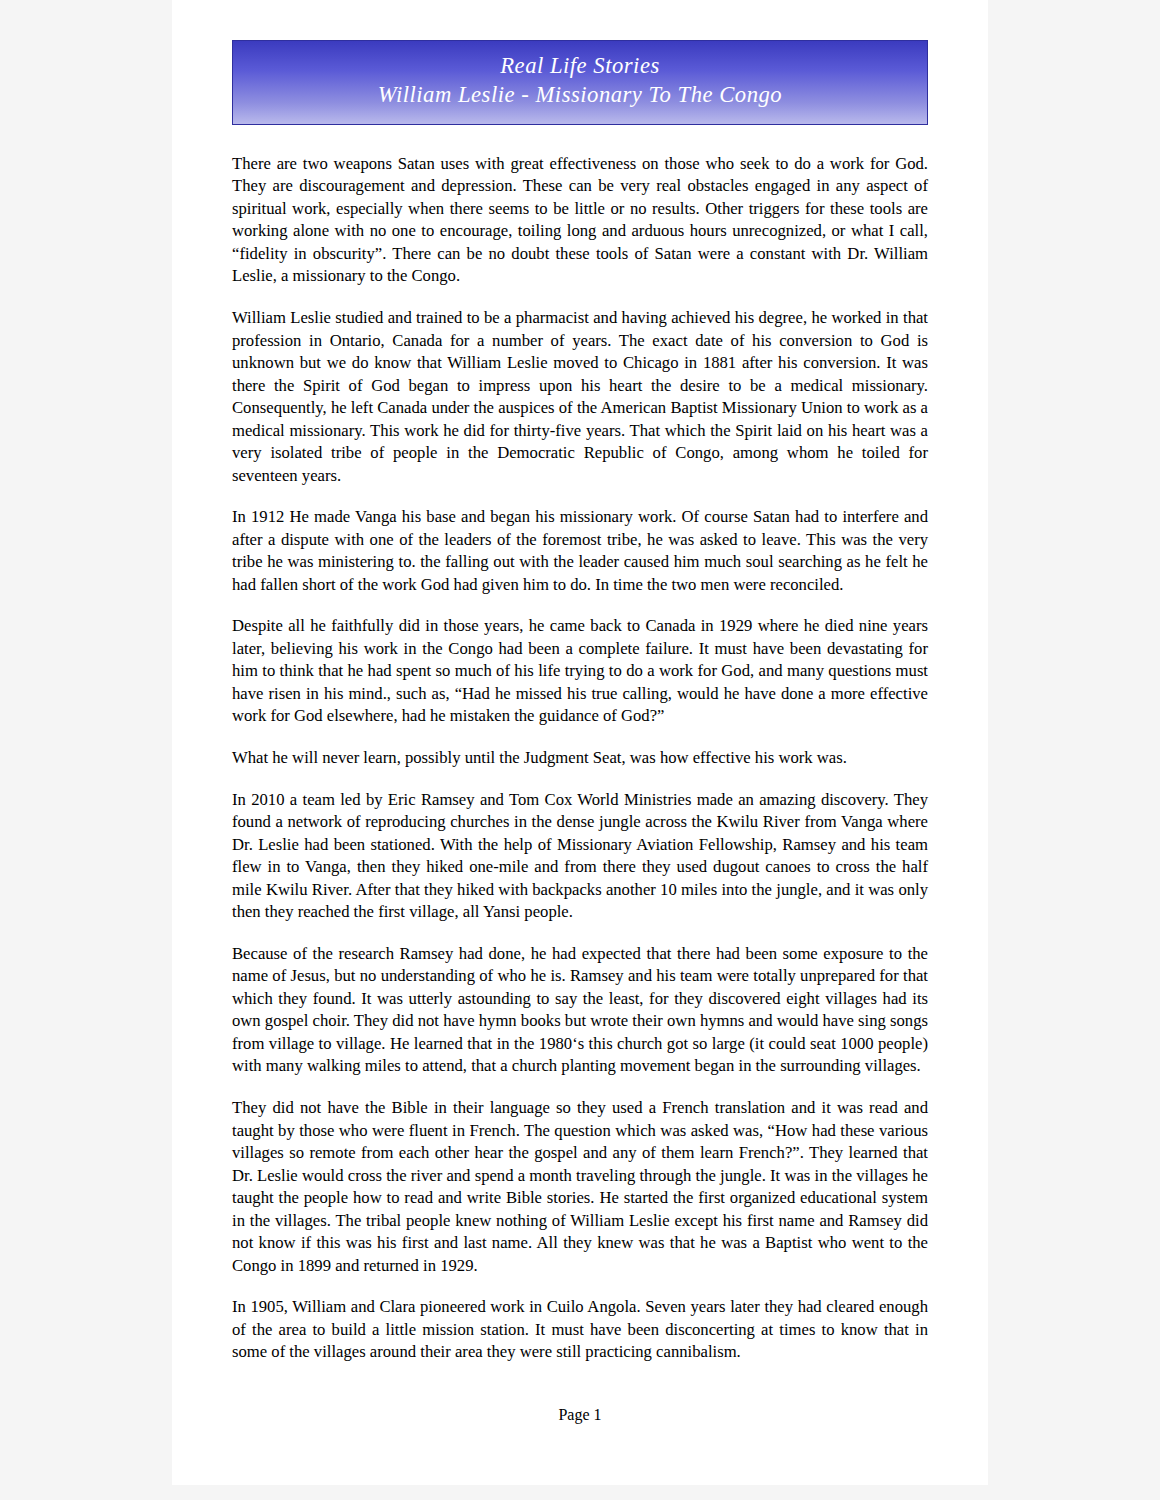Real Life Stories
William Leslie - Missionary To The Congo
There are two weapons Satan uses with great effectiveness on those who seek to do a work for God. They are discouragement and depression. These can be very real obstacles engaged in any aspect of spiritual work, especially when there seems to be little or no results. Other triggers for these tools are working alone with no one to encourage, toiling long and arduous hours unrecognized, or what I call, “fidelity in obscurity”. There can be no doubt these tools of Satan were a constant with Dr. William Leslie, a missionary to the Congo.
William Leslie studied and trained to be a pharmacist and having achieved his degree, he worked in that profession in Ontario, Canada for a number of years. The exact date of his conversion to God is unknown but we do know that William Leslie moved to Chicago in 1881 after his conversion. It was there the Spirit of God began to impress upon his heart the desire to be a medical missionary. Consequently, he left Canada under the auspices of the American Baptist Missionary Union to work as a medical missionary. This work he did for thirty-five years. That which the Spirit laid on his heart was a very isolated tribe of people in the Democratic Republic of Congo, among whom he toiled for seventeen years.
In 1912 He made Vanga his base and began his missionary work. Of course Satan had to interfere and after a dispute with one of the leaders of the foremost tribe, he was asked to leave. This was the very tribe he was ministering to. the falling out with the leader caused him much soul searching as he felt he had fallen short of the work God had given him to do. In time the two men were reconciled.
Despite all he faithfully did in those years, he came back to Canada in 1929 where he died nine years later, believing his work in the Congo had been a complete failure. It must have been devastating for him to think that he had spent so much of his life trying to do a work for God, and many questions must have risen in his mind., such as, “Had he missed his true calling, would he have done a more effective work for God elsewhere, had he mistaken the guidance of God?”
What he will never learn, possibly until the Judgment Seat, was how effective his work was.
In 2010 a team led by Eric Ramsey and Tom Cox World Ministries made an amazing discovery. They found a network of reproducing churches in the dense jungle across the Kwilu River from Vanga where Dr. Leslie had been stationed. With the help of Missionary Aviation Fellowship, Ramsey and his team flew in to Vanga, then they hiked one-mile and from there they used dugout canoes to cross the half mile Kwilu River. After that they hiked with backpacks another 10 miles into the jungle, and it was only then they reached the first village, all Yansi people.
Because of the research Ramsey had done, he had expected that there had been some exposure to the name of Jesus, but no understanding of who he is. Ramsey and his team were totally unprepared for that which they found. It was utterly astounding to say the least, for they discovered eight villages had its own gospel choir. They did not have hymn books but wrote their own hymns and would have sing songs from village to village. He learned that in the 1980‘s this church got so large (it could seat 1000 people) with many walking miles to attend, that a church planting movement began in the surrounding villages.
They did not have the Bible in their language so they used a French translation and it was read and taught by those who were fluent in French. The question which was asked was, “How had these various villages so remote from each other hear the gospel and any of them learn French?”. They learned that Dr. Leslie would cross the river and spend a month traveling through the jungle. It was in the villages he taught the people how to read and write Bible stories. He started the first organized educational system in the villages. The tribal people knew nothing of William Leslie except his first name and Ramsey did not know if this was his first and last name. All they knew was that he was a Baptist who went to the Congo in 1899 and returned in 1929.
In 1905, William and Clara pioneered work in Cuilo Angola. Seven years later they had cleared enough of the area to build a little mission station. It must have been disconcerting at times to know that in some of the villages around their area they were still practicing cannibalism.
Page 1